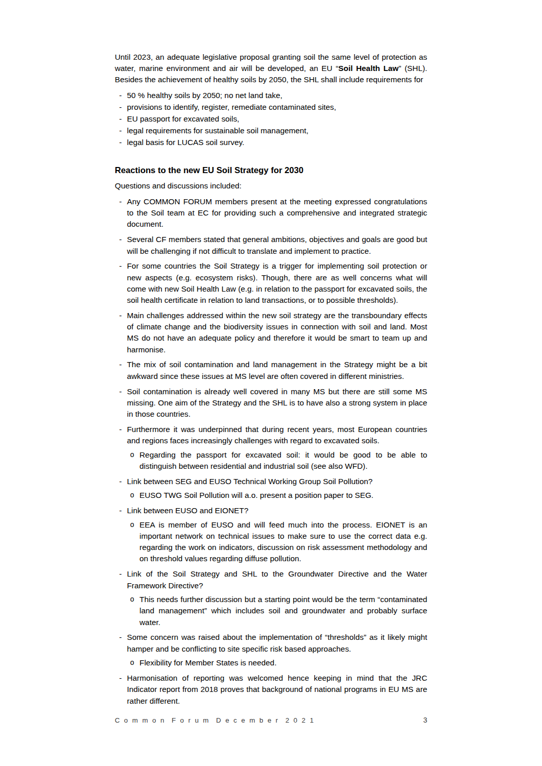Until 2023, an adequate legislative proposal granting soil the same level of protection as water, marine environment and air will be developed, an EU “Soil Health Law” (SHL). Besides the achievement of healthy soils by 2050, the SHL shall include requirements for
50 % healthy soils by 2050; no net land take,
provisions to identify, register, remediate contaminated sites,
EU passport for excavated soils,
legal requirements for sustainable soil management,
legal basis for LUCAS soil survey.
Reactions to the new EU Soil Strategy for 2030
Questions and discussions included:
Any COMMON FORUM members present at the meeting expressed congratulations to the Soil team at EC for providing such a comprehensive and integrated strategic document.
Several CF members stated that general ambitions, objectives and goals are good but will be challenging if not difficult to translate and implement to practice.
For some countries the Soil Strategy is a trigger for implementing soil protection or new aspects (e.g. ecosystem risks). Though, there are as well concerns what will come with new Soil Health Law (e.g. in relation to the passport for excavated soils, the soil health certificate in relation to land transactions, or to possible thresholds).
Main challenges addressed within the new soil strategy are the transboundary effects of climate change and the biodiversity issues in connection with soil and land. Most MS do not have an adequate policy and therefore it would be smart to team up and harmonise.
The mix of soil contamination and land management in the Strategy might be a bit awkward since these issues at MS level are often covered in different ministries.
Soil contamination is already well covered in many MS but there are still some MS missing. One aim of the Strategy and the SHL is to have also a strong system in place in those countries.
Furthermore it was underpinned that during recent years, most European countries and regions faces increasingly challenges with regard to excavated soils.
Regarding the passport for excavated soil: it would be good to be able to distinguish between residential and industrial soil (see also WFD).
Link between SEG and EUSO Technical Working Group Soil Pollution?
EUSO TWG Soil Pollution will a.o. present a position paper to SEG.
Link between EUSO and EIONET?
EEA is member of EUSO and will feed much into the process. EIONET is an important network on technical issues to make sure to use the correct data e.g. regarding the work on indicators, discussion on risk assessment methodology and on threshold values regarding diffuse pollution.
Link of the Soil Strategy and SHL to the Groundwater Directive and the Water Framework Directive?
This needs further discussion but a starting point would be the term “contaminated land management” which includes soil and groundwater and probably surface water.
Some concern was raised about the implementation of “thresholds” as it likely might hamper and be conflicting to site specific risk based approaches.
Flexibility for Member States is needed.
Harmonisation of reporting was welcomed hence keeping in mind that the JRC Indicator report from 2018 proves that background of national programs in EU MS are rather different.
C o m m o n F o r u m D e c e m b e r 2 0 2 1 3